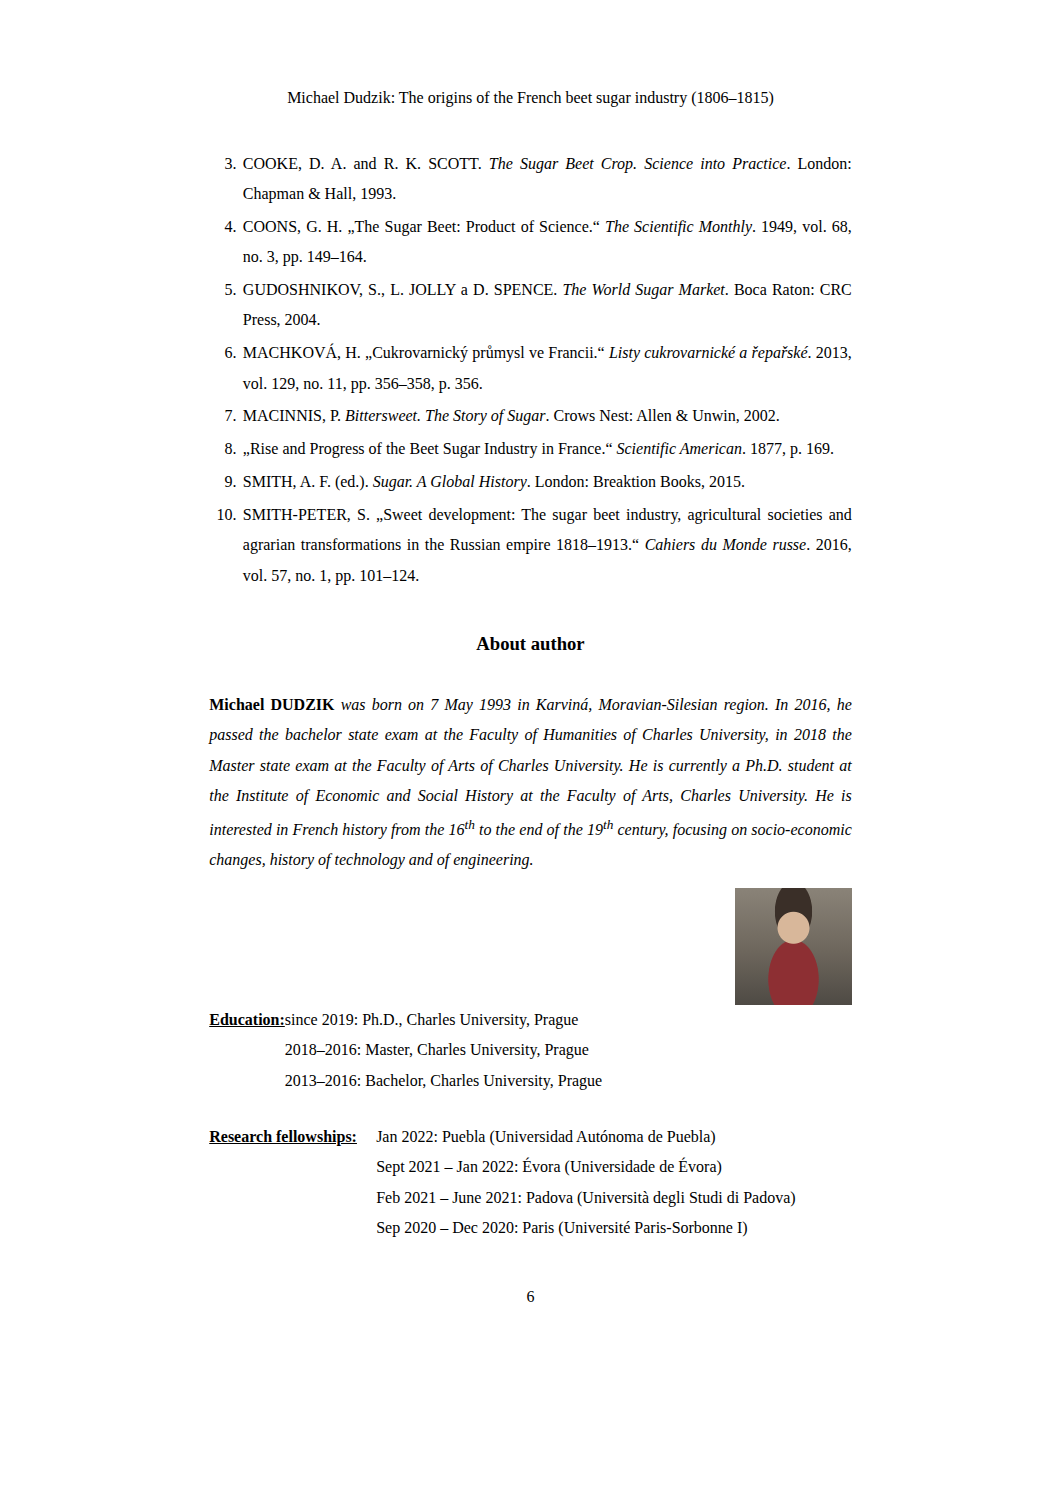Michael Dudzik: The origins of the French beet sugar industry (1806–1815)
3. COOKE, D. A. and R. K. SCOTT. The Sugar Beet Crop. Science into Practice. London: Chapman & Hall, 1993.
4. COONS, G. H. „The Sugar Beet: Product of Science.“ The Scientific Monthly. 1949, vol. 68, no. 3, pp. 149–164.
5. GUDOSHNIKOV, S., L. JOLLY a D. SPENCE. The World Sugar Market. Boca Raton: CRC Press, 2004.
6. MACHKOVÁ, H. „Cukrovarnický průmysl ve Francii.“ Listy cukrovarnické a řepařské. 2013, vol. 129, no. 11, pp. 356–358, p. 356.
7. MACINNIS, P. Bittersweet. The Story of Sugar. Crows Nest: Allen & Unwin, 2002.
8.„Rise and Progress of the Beet Sugar Industry in France.“ Scientific American. 1877, p. 169.
9. SMITH, A. F. (ed.). Sugar. A Global History. London: Breaktion Books, 2015.
10. SMITH-PETER, S. „Sweet development: The sugar beet industry, agricultural societies and agrarian transformations in the Russian empire 1818–1913.“ Cahiers du Monde russe. 2016, vol. 57, no. 1, pp. 101–124.
About author
Michael DUDZIK was born on 7 May 1993 in Karviná, Moravian-Silesian region. In 2016, he passed the bachelor state exam at the Faculty of Humanities of Charles University, in 2018 the Master state exam at the Faculty of Arts of Charles University. He is currently a Ph.D. student at the Institute of Economic and Social History at the Faculty of Arts, Charles University. He is interested in French history from the 16th to the end of the 19th century, focusing on socio-economic changes, history of technology and of engineering.
| Education: | since 2019: Ph.D., Charles University, Prague 2018–2016: Master, Charles University, Prague 2013–2016: Bachelor, Charles University, Prague |
| Research fellowships: | Jan 2022: Puebla (Universidad Autónoma de Puebla) Sept 2021 – Jan 2022: Évora (Universidade de Évora) Feb 2021 – June 2021: Padova (Università degli Studi di Padova) Sep 2020 – Dec 2020: Paris (Université Paris-Sorbonne I) |
6